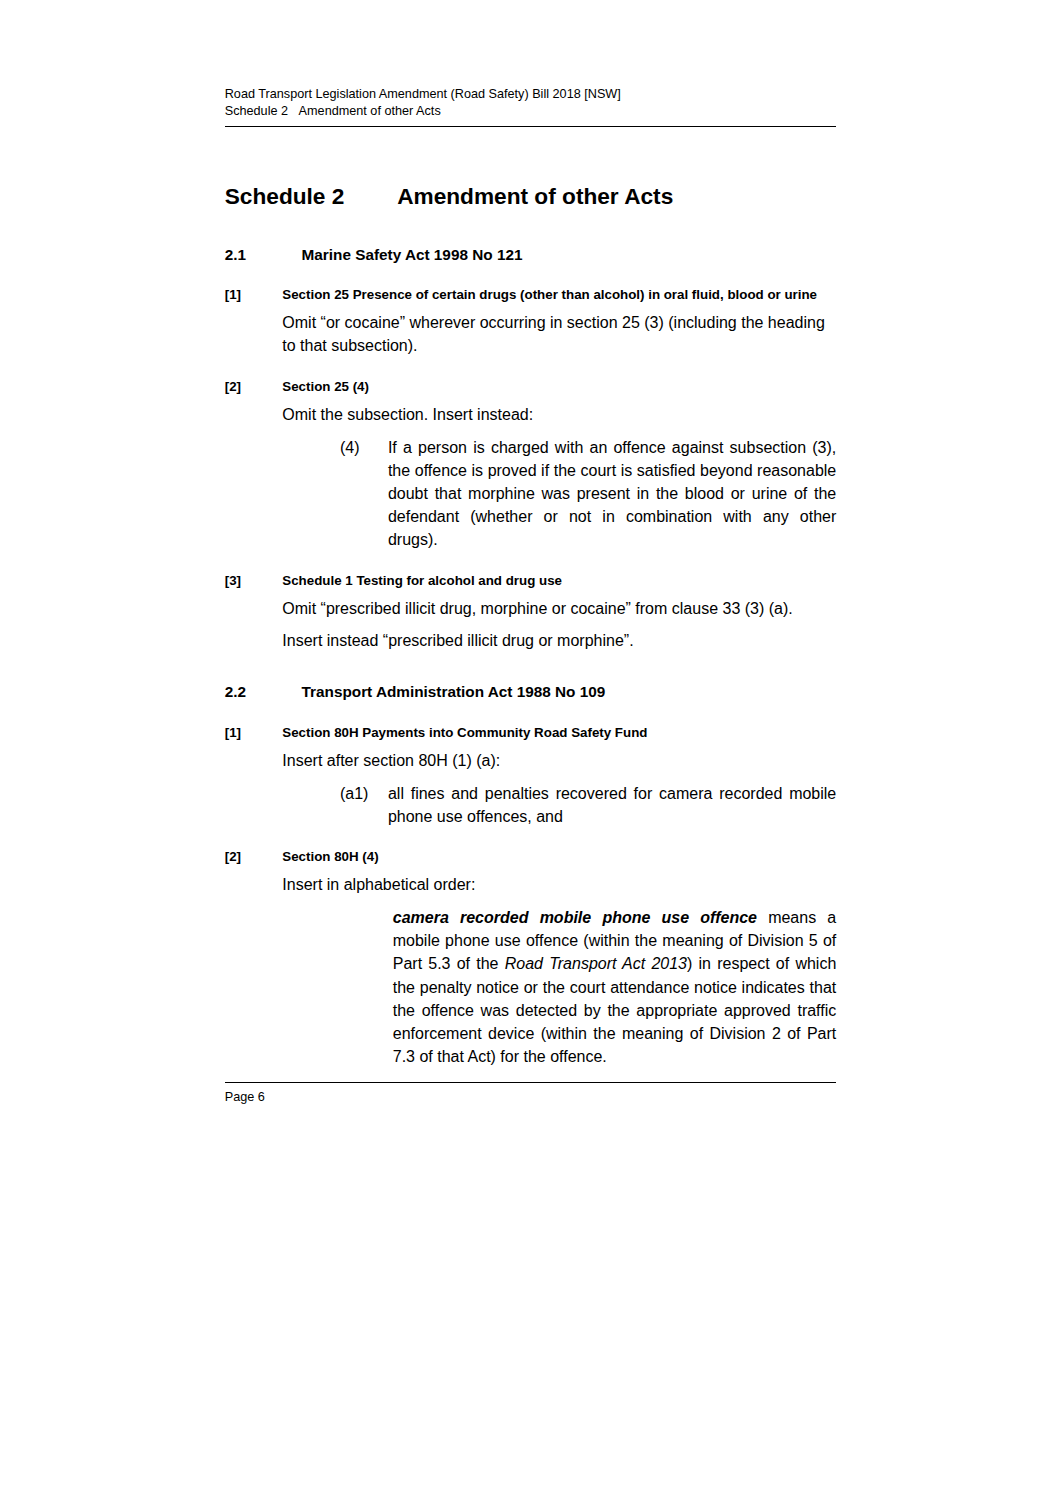Road Transport Legislation Amendment (Road Safety) Bill 2018 [NSW]
Schedule 2 Amendment of other Acts
Schedule 2 Amendment of other Acts
2.1 Marine Safety Act 1998 No 121
[1] Section 25 Presence of certain drugs (other than alcohol) in oral fluid, blood or urine
Omit “or cocaine” wherever occurring in section 25 (3) (including the heading to that subsection).
[2] Section 25 (4)
Omit the subsection. Insert instead:
(4) If a person is charged with an offence against subsection (3), the offence is proved if the court is satisfied beyond reasonable doubt that morphine was present in the blood or urine of the defendant (whether or not in combination with any other drugs).
[3] Schedule 1 Testing for alcohol and drug use
Omit “prescribed illicit drug, morphine or cocaine” from clause 33 (3) (a).
Insert instead “prescribed illicit drug or morphine”.
2.2 Transport Administration Act 1988 No 109
[1] Section 80H Payments into Community Road Safety Fund
Insert after section 80H (1) (a):
(a1) all fines and penalties recovered for camera recorded mobile phone use offences, and
[2] Section 80H (4)
Insert in alphabetical order:
camera recorded mobile phone use offence means a mobile phone use offence (within the meaning of Division 5 of Part 5.3 of the Road Transport Act 2013) in respect of which the penalty notice or the court attendance notice indicates that the offence was detected by the appropriate approved traffic enforcement device (within the meaning of Division 2 of Part 7.3 of that Act) for the offence.
Page 6